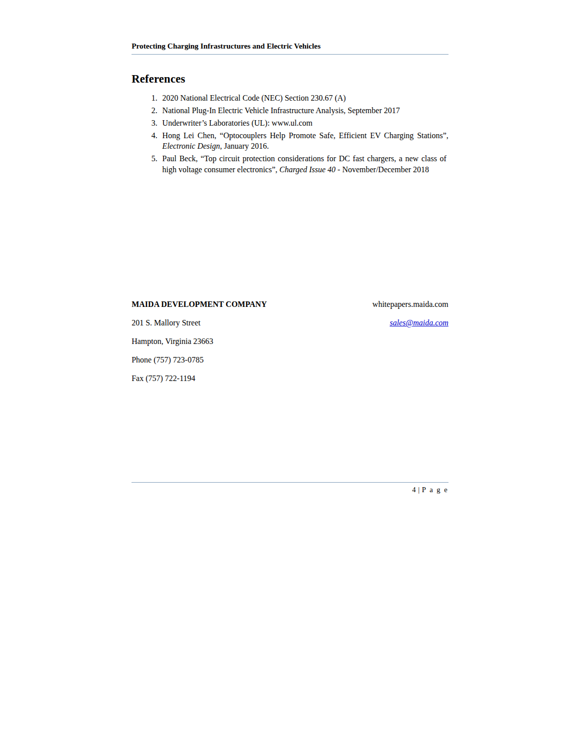Protecting Charging Infrastructures and Electric Vehicles
References
2020 National Electrical Code (NEC) Section 230.67 (A)
National Plug-In Electric Vehicle Infrastructure Analysis, September 2017
Underwriter’s Laboratories (UL): www.ul.com
Hong Lei Chen, “Optocouplers Help Promote Safe, Efficient EV Charging Stations”, Electronic Design, January 2016.
Paul Beck, “Top circuit protection considerations for DC fast chargers, a new class of high voltage consumer electronics”, Charged Issue 40 - November/December 2018
MAIDA DEVELOPMENT COMPANY
whitepapers.maida.com
201 S. Mallory Street
sales@maida.com
Hampton, Virginia 23663
Phone (757) 723-0785
Fax (757) 722-1194
4 | P a g e